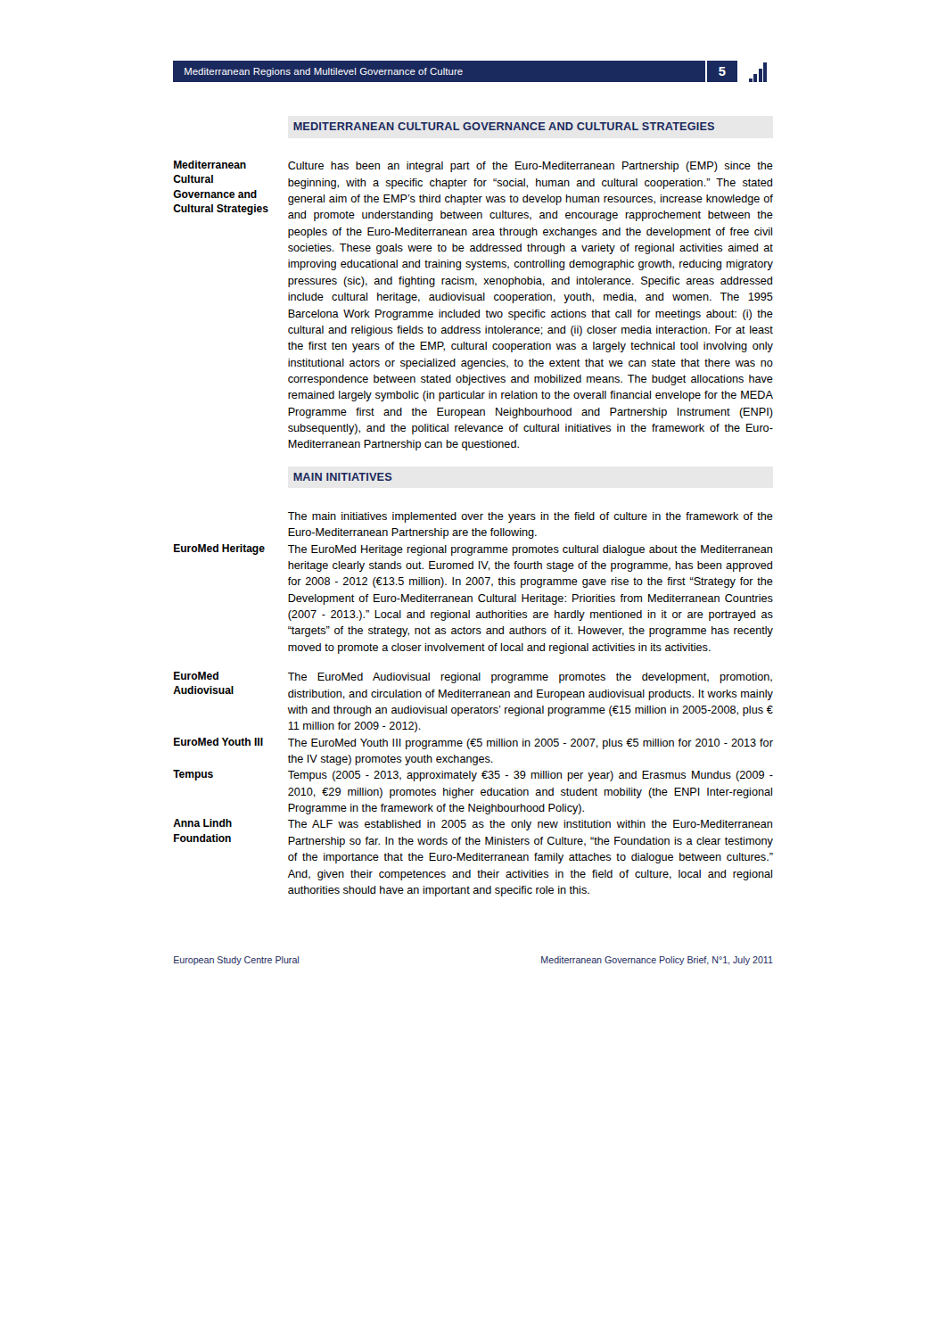Mediterranean Regions and Multilevel Governance of Culture
5
MEDITERRANEAN CULTURAL GOVERNANCE AND CULTURAL STRATEGIES
Mediterranean Cultural Governance and Cultural Strategies
Culture has been an integral part of the Euro-Mediterranean Partnership (EMP) since the beginning, with a specific chapter for “social, human and cultural cooperation.” The stated general aim of the EMP’s third chapter was to develop human resources, increase knowledge of and promote understanding between cultures, and encourage rapprochement between the peoples of the Euro-Mediterranean area through exchanges and the development of free civil societies. These goals were to be addressed through a variety of regional activities aimed at improving educational and training systems, controlling demographic growth, reducing migratory pressures (sic), and fighting racism, xenophobia, and intolerance. Specific areas addressed include cultural heritage, audiovisual cooperation, youth, media, and women. The 1995 Barcelona Work Programme included two specific actions that call for meetings about: (i) the cultural and religious fields to address intolerance; and (ii) closer media interaction. For at least the first ten years of the EMP, cultural cooperation was a largely technical tool involving only institutional actors or specialized agencies, to the extent that we can state that there was no correspondence between stated objectives and mobilized means. The budget allocations have remained largely symbolic (in particular in relation to the overall financial envelope for the MEDA Programme first and the European Neighbourhood and Partnership Instrument (ENPI) subsequently), and the political relevance of cultural initiatives in the framework of the Euro-Mediterranean Partnership can be questioned.
MAIN INITIATIVES
The main initiatives implemented over the years in the field of culture in the framework of the Euro-Mediterranean Partnership are the following.
EuroMed Heritage
The EuroMed Heritage regional programme promotes cultural dialogue about the Mediterranean heritage clearly stands out. Euromed IV, the fourth stage of the programme, has been approved for 2008 - 2012 (€13.5 million). In 2007, this programme gave rise to the first “Strategy for the Development of Euro-Mediterranean Cultural Heritage: Priorities from Mediterranean Countries (2007 - 2013.).” Local and regional authorities are hardly mentioned in it or are portrayed as “targets” of the strategy, not as actors and authors of it. However, the programme has recently moved to promote a closer involvement of local and regional activities in its activities.
EuroMed Audiovisual
The EuroMed Audiovisual regional programme promotes the development, promotion, distribution, and circulation of Mediterranean and European audiovisual products. It works mainly with and through an audiovisual operators’ regional programme (€15 million in 2005-2008, plus € 11 million for 2009 - 2012).
EuroMed Youth III
The EuroMed Youth III programme (€5 million in 2005 - 2007, plus €5 million for 2010 - 2013 for the IV stage) promotes youth exchanges.
Tempus
Tempus (2005 - 2013, approximately €35 - 39 million per year) and Erasmus Mundus (2009 - 2010, €29 million) promotes higher education and student mobility (the ENPI Inter-regional Programme in the framework of the Neighbourhood Policy).
Anna Lindh Foundation
The ALF was established in 2005 as the only new institution within the Euro-Mediterranean Partnership so far. In the words of the Ministers of Culture, “the Foundation is a clear testimony of the importance that the Euro-Mediterranean family attaches to dialogue between cultures.” And, given their competences and their activities in the field of culture, local and regional authorities should have an important and specific role in this.
European Study Centre Plural
Mediterranean Governance Policy Brief, N°1, July 2011